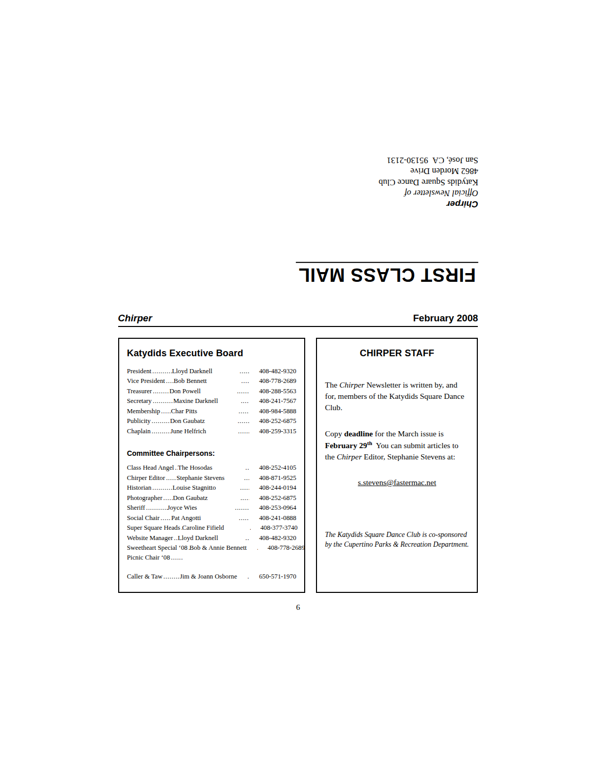FIRST CLASS MAIL
Chirper
Official Newsletter of
Katydids Square Dance Club
4862 Morden Drive
San José, CA 95130-2131
Chirper February 2008
Katydids Executive Board
President....................... Lloyd Darknell........... 408-482-9320
Vice President............... Bob Bennett................ 408-778-2689
Treasurer....................... Don Powell................. 408-288-5563
Secretary....................... Maxine Darknell......... 408-241-7567
Membership.................. Char Pitts.................... 408-984-5888
Publicity........................ Don Gaubatz............... 408-252-6875
Chaplain........................ June Helfrich.............. 408-259-3315
Committee Chairpersons:
Class Head Angel......... The Hosodas............... 408-252-4105
Chirper Editor............... Stephanie Stevens....... 408-871-9525
Historian....................... Louise Stagnitto.......... 408-244-0194
Photographer................ Don Gaubatz............... 408-252-6875
Sheriff........................... Joyce Wies.................. 408-253-0964
Social Chair.................. Pat Angotti.................. 408-241-0888
Super Square Heads...... Caroline Fifield........... 408-377-3740
Website Manager.......... Lloyd Darknell........... 408-482-9320
Sweetheart Special ‘08. Bob & Annie Bennett. 408-778-2689
Picnic Chair ‘08............
Caller & Taw............... Jim & Joann Osborne. 650-571-1970
CHIRPER STAFF
The Chirper Newsletter is written by, and for, members of the Katydids Square Dance Club.
Copy deadline for the March issue is February 29th You can submit articles to the Chirper Editor, Stephanie Stevens at:
s.stevens@fastermac.net
The Katydids Square Dance Club is co-sponsored by the Cupertino Parks & Recreation Department.
6